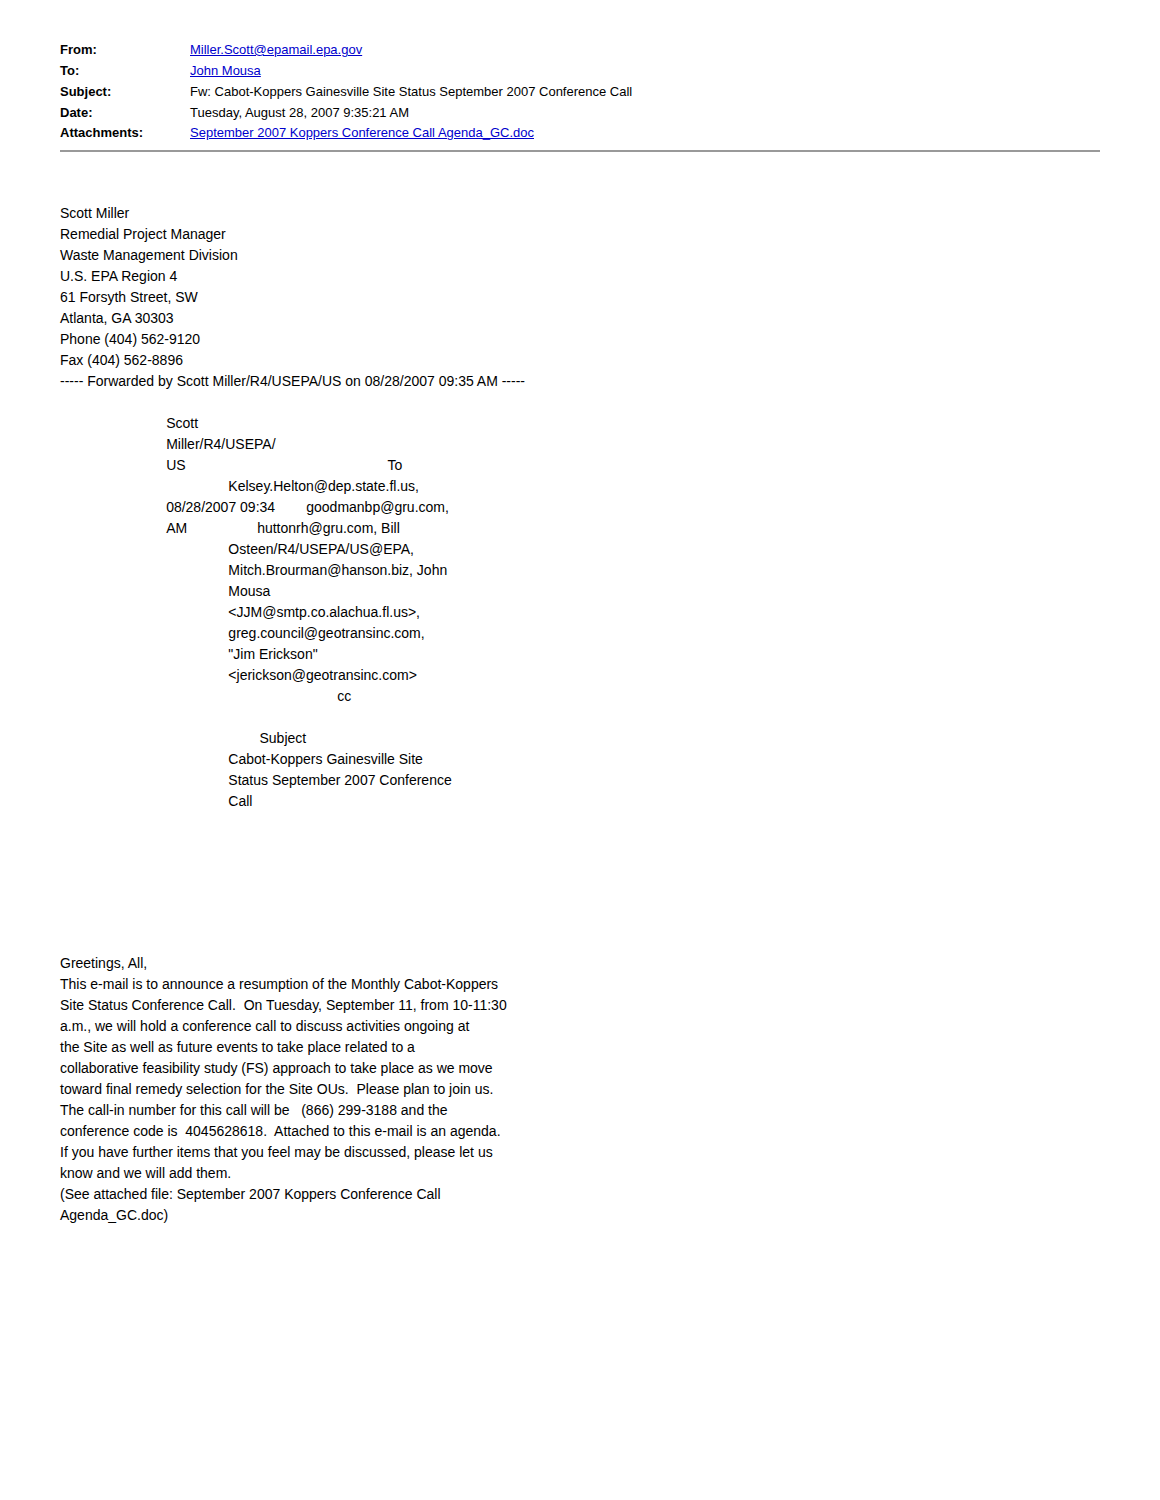| From: | Miller.Scott@epamail.epa.gov |
| To: | John Mousa |
| Subject: | Fw: Cabot-Koppers Gainesville Site Status September 2007 Conference Call |
| Date: | Tuesday, August 28, 2007 9:35:21 AM |
| Attachments: | September 2007 Koppers Conference Call Agenda_GC.doc |
Scott Miller Remedial Project Manager Waste Management Division U.S. EPA Region 4 61 Forsyth Street, SW Atlanta, GA 30303 Phone (404) 562-9120 Fax (404) 562-8896 ----- Forwarded by Scott Miller/R4/USEPA/US on 08/28/2007 09:35 AM -----
Scott Miller/R4/USEPA/ US To Kelsey.Helton@dep.state.fl.us, 08/28/2007 09:34 goodmanbp@gru.com, AM huttonrh@gru.com, Bill Osteen/R4/USEPA/US@EPA, Mitch.Brourman@hanson.biz, John Mousa <JJM@smtp.co.alachua.fl.us>, greg.council@geotransinc.com, "Jim Erickson" <jerickson@geotransinc.com> cc Subject Cabot-Koppers Gainesville Site Status September 2007 Conference Call
Greetings, All, This e-mail is to announce a resumption of the Monthly Cabot-Koppers Site Status Conference Call. On Tuesday, September 11, from 10-11:30 a.m., we will hold a conference call to discuss activities ongoing at the Site as well as future events to take place related to a collaborative feasibility study (FS) approach to take place as we move toward final remedy selection for the Site OUs. Please plan to join us. The call-in number for this call will be (866) 299-3188 and the conference code is 4045628618. Attached to this e-mail is an agenda. If you have further items that you feel may be discussed, please let us know and we will add them. (See attached file: September 2007 Koppers Conference Call Agenda_GC.doc)